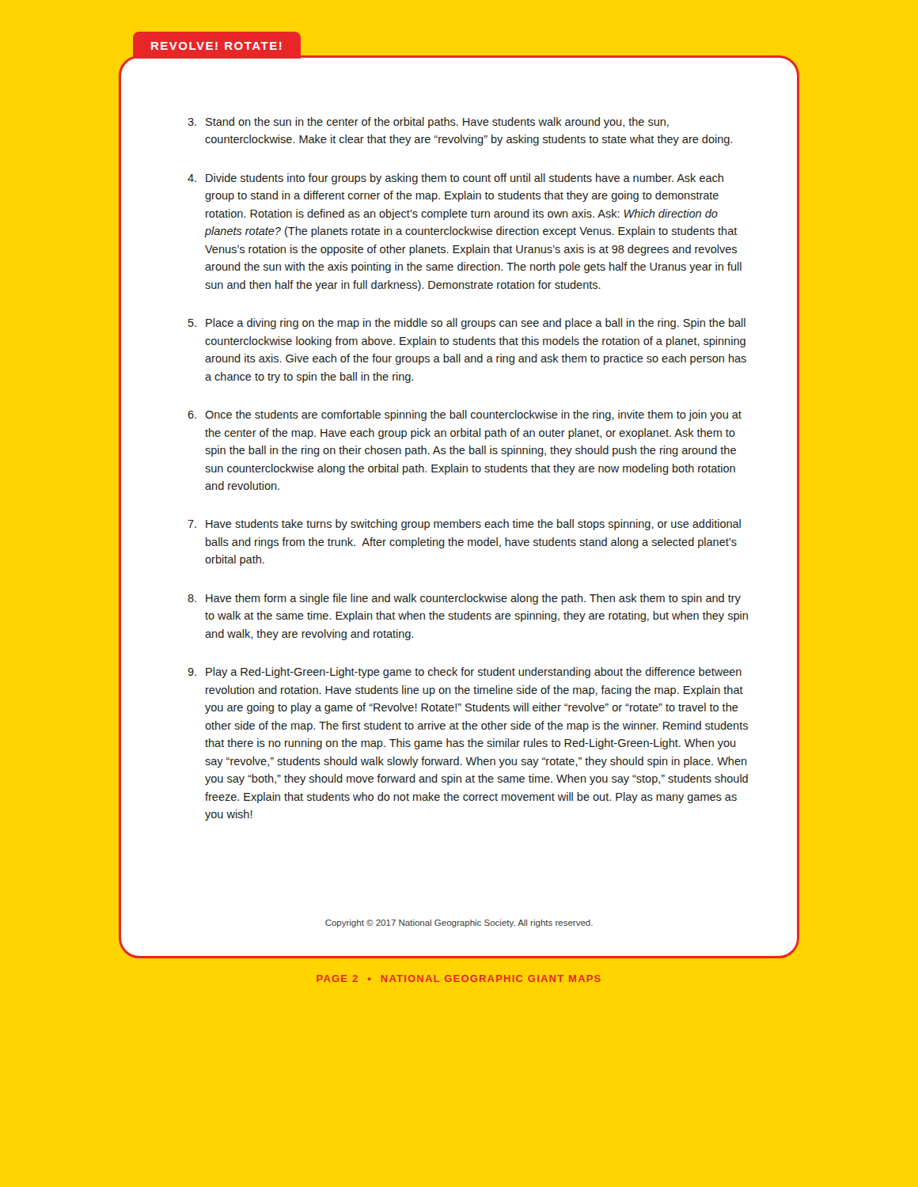REVOLVE! ROTATE!
3. Stand on the sun in the center of the orbital paths. Have students walk around you, the sun, counterclockwise. Make it clear that they are “revolving” by asking students to state what they are doing.
4. Divide students into four groups by asking them to count off until all students have a number. Ask each group to stand in a different corner of the map. Explain to students that they are going to demonstrate rotation. Rotation is defined as an object’s complete turn around its own axis. Ask: Which direction do planets rotate? (The planets rotate in a counterclockwise direction except Venus. Explain to students that Venus’s rotation is the opposite of other planets. Explain that Uranus’s axis is at 98 degrees and revolves around the sun with the axis pointing in the same direction. The north pole gets half the Uranus year in full sun and then half the year in full darkness). Demonstrate rotation for students.
5. Place a diving ring on the map in the middle so all groups can see and place a ball in the ring. Spin the ball counterclockwise looking from above. Explain to students that this models the rotation of a planet, spinning around its axis. Give each of the four groups a ball and a ring and ask them to practice so each person has a chance to try to spin the ball in the ring.
6. Once the students are comfortable spinning the ball counterclockwise in the ring, invite them to join you at the center of the map. Have each group pick an orbital path of an outer planet, or exoplanet. Ask them to spin the ball in the ring on their chosen path. As the ball is spinning, they should push the ring around the sun counterclockwise along the orbital path. Explain to students that they are now modeling both rotation and revolution.
7. Have students take turns by switching group members each time the ball stops spinning, or use additional balls and rings from the trunk. After completing the model, have students stand along a selected planet’s orbital path.
8. Have them form a single file line and walk counterclockwise along the path. Then ask them to spin and try to walk at the same time. Explain that when the students are spinning, they are rotating, but when they spin and walk, they are revolving and rotating.
9. Play a Red-Light-Green-Light-type game to check for student understanding about the difference between revolution and rotation. Have students line up on the timeline side of the map, facing the map. Explain that you are going to play a game of “Revolve! Rotate!” Students will either “revolve” or “rotate” to travel to the other side of the map. The first student to arrive at the other side of the map is the winner. Remind students that there is no running on the map. This game has the similar rules to Red-Light-Green-Light. When you say “revolve,” students should walk slowly forward. When you say “rotate,” they should spin in place. When you say “both,” they should move forward and spin at the same time. When you say “stop,” students should freeze. Explain that students who do not make the correct movement will be out. Play as many games as you wish!
Copyright © 2017 National Geographic Society. All rights reserved.
PAGE 2 • NATIONAL GEOGRAPHIC GIANT MAPS